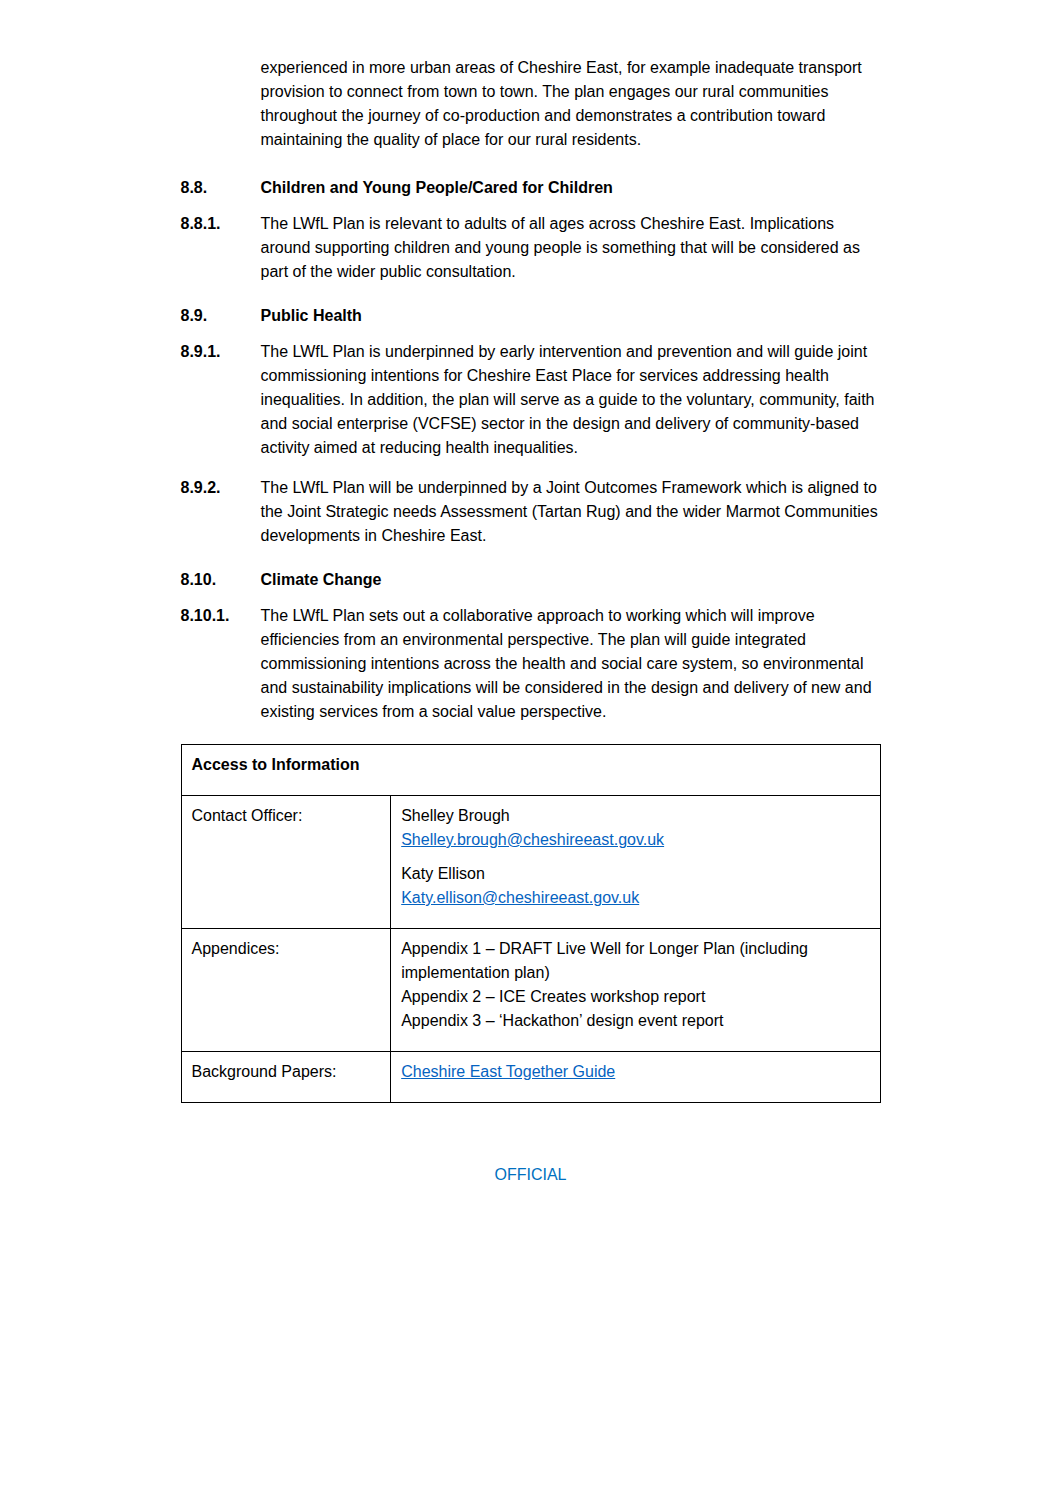experienced in more urban areas of Cheshire East, for example inadequate transport provision to connect from town to town. The plan engages our rural communities throughout the journey of co-production and demonstrates a contribution toward maintaining the quality of place for our rural residents.
8.8. Children and Young People/Cared for Children
8.8.1. The LWfL Plan is relevant to adults of all ages across Cheshire East. Implications around supporting children and young people is something that will be considered as part of the wider public consultation.
8.9. Public Health
8.9.1. The LWfL Plan is underpinned by early intervention and prevention and will guide joint commissioning intentions for Cheshire East Place for services addressing health inequalities. In addition, the plan will serve as a guide to the voluntary, community, faith and social enterprise (VCFSE) sector in the design and delivery of community-based activity aimed at reducing health inequalities.
8.9.2. The LWfL Plan will be underpinned by a Joint Outcomes Framework which is aligned to the Joint Strategic needs Assessment (Tartan Rug) and the wider Marmot Communities developments in Cheshire East.
8.10. Climate Change
8.10.1. The LWfL Plan sets out a collaborative approach to working which will improve efficiencies from an environmental perspective. The plan will guide integrated commissioning intentions across the health and social care system, so environmental and sustainability implications will be considered in the design and delivery of new and existing services from a social value perspective.
| Access to Information |
| --- |
| Contact Officer: | Shelley Brough Shelley.brough@cheshireeast.gov.uk Katy Ellison Katy.ellison@cheshireeast.gov.uk |
| Appendices: | Appendix 1 – DRAFT Live Well for Longer Plan (including implementation plan) Appendix 2 – ICE Creates workshop report Appendix 3 – ‘Hackathon’ design event report |
| Background Papers: | Cheshire East Together Guide |
OFFICIAL